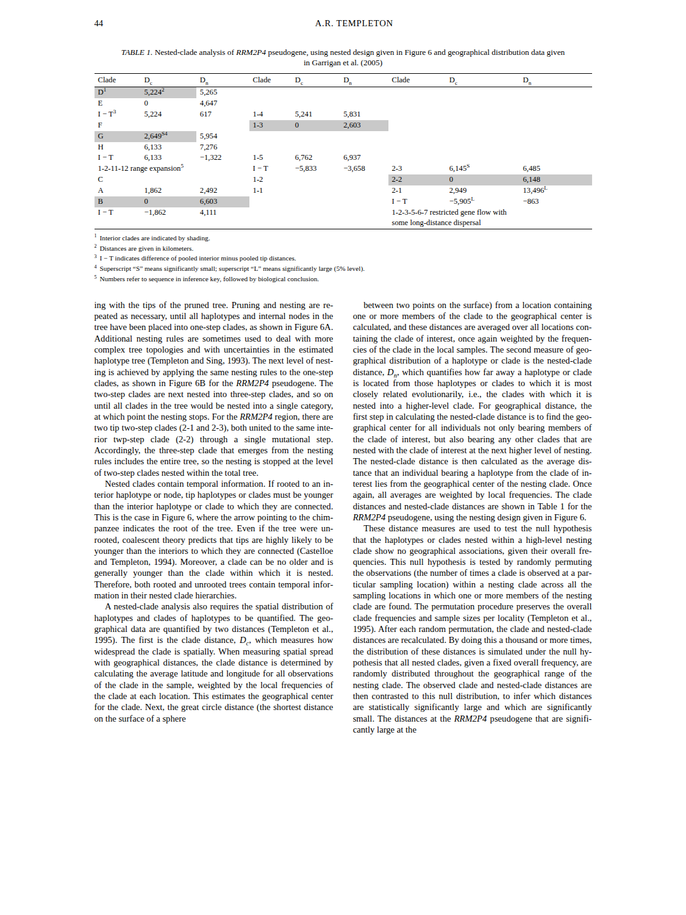44 A.R. TEMPLETON
TABLE 1. Nested-clade analysis of RRM2P4 pseudogene, using nested design given in Figure 6 and geographical distribution data given in Garrigan et al. (2005)
| Clade | D c | D n | Clade | D c | D n | Clade | D c | D n |
| --- | --- | --- | --- | --- | --- | --- | --- | --- |
| D 1 | 5,224 2 | 5,265 | | | | | | |
| E | 0 | 4,647 | | | | | | |
| I − T 3 | 5,224 | 617 | 1-4 | 5,241 | 5,831 | | | |
| F | | | 1-3 | 0 | 2,603 | | | |
| G | 2,649 S4 | 5,954 | | | | | | |
| H | 6,133 | 7,276 | | | | | | |
| I − T | 6,133 | −1,322 | 1-5 | 6,762 | 6,937 | | | |
| 1-2-11-12 range expansion 5 | I − T | −5,833 | −3,658 | 2-3 | 6,145 S | 6,485 |
| C | | | 1-2 | | | 2-2 | 0 | 6,148 |
| A | 1,862 | 2,492 | 1-1 | | | 2-1 | 2,949 | 13,496 L |
| B | 0 | 6,603 | | | | I − T | −5,905 L | −863 |
| I − T | −1,862 | 4,111 | | | | 1-2-3-5-6-7 restricted gene flow with |
| | | | | | | some long-distance dispersal |
1 Interior clades are indicated by shading.
2 Distances are given in kilometers.
3 I − T indicates difference of pooled interior minus pooled tip distances.
4 Superscript “S” means significantly small; superscript “L” means significantly large (5% level).
5 Numbers refer to sequence in inference key, followed by biological conclusion.
ing with the tips of the pruned tree. Pruning and nesting are repeated as necessary, until all haplotypes and internal nodes in the tree have been placed into one-step clades, as shown in Figure 6A. Additional nesting rules are sometimes used to deal with more complex tree topologies and with uncertainties in the estimated haplotype tree (Templeton and Sing, 1993). The next level of nesting is achieved by applying the same nesting rules to the one-step clades, as shown in Figure 6B for the RRM2P4 pseudogene. The two-step clades are next nested into three-step clades, and so on until all clades in the tree would be nested into a single category, at which point the nesting stops. For the RRM2P4 region, there are two tip two-step clades (2-1 and 2-3), both united to the same interior twp-step clade (2-2) through a single mutational step. Accordingly, the three-step clade that emerges from the nesting rules includes the entire tree, so the nesting is stopped at the level of two-step clades nested within the total tree.
Nested clades contain temporal information. If rooted to an interior haplotype or node, tip haplotypes or clades must be younger than the interior haplotype or clade to which they are connected. This is the case in Figure 6, where the arrow pointing to the chimpanzee indicates the root of the tree. Even if the tree were unrooted, coalescent theory predicts that tips are highly likely to be younger than the interiors to which they are connected (Castelloe and Templeton, 1994). Moreover, a clade can be no older and is generally younger than the clade within which it is nested. Therefore, both rooted and unrooted trees contain temporal information in their nested clade hierarchies.
A nested-clade analysis also requires the spatial distribution of haplotypes and clades of haplotypes to be quantified. The geographical data are quantified by two distances (Templeton et al., 1995). The first is the clade distance, Dc, which measures how widespread the clade is spatially. When measuring spatial spread with geographical distances, the clade distance is determined by calculating the average latitude and longitude for all observations of the clade in the sample, weighted by the local frequencies of the clade at each location. This estimates the geographical center for the clade. Next, the great circle distance (the shortest distance on the surface of a sphere
between two points on the surface) from a location containing one or more members of the clade to the geographical center is calculated, and these distances are averaged over all locations containing the clade of interest, once again weighted by the frequencies of the clade in the local samples. The second measure of geographical distribution of a haplotype or clade is the nested-clade distance, Dn, which quantifies how far away a haplotype or clade is located from those haplotypes or clades to which it is most closely related evolutionarily, i.e., the clades with which it is nested into a higher-level clade. For geographical distance, the first step in calculating the nested-clade distance is to find the geographical center for all individuals not only bearing members of the clade of interest, but also bearing any other clades that are nested with the clade of interest at the next higher level of nesting. The nested-clade distance is then calculated as the average distance that an individual bearing a haplotype from the clade of interest lies from the geographical center of the nesting clade. Once again, all averages are weighted by local frequencies. The clade distances and nested-clade distances are shown in Table 1 for the RRM2P4 pseudogene, using the nesting design given in Figure 6.
These distance measures are used to test the null hypothesis that the haplotypes or clades nested within a high-level nesting clade show no geographical associations, given their overall frequencies. This null hypothesis is tested by randomly permuting the observations (the number of times a clade is observed at a particular sampling location) within a nesting clade across all the sampling locations in which one or more members of the nesting clade are found. The permutation procedure preserves the overall clade frequencies and sample sizes per locality (Templeton et al., 1995). After each random permutation, the clade and nested-clade distances are recalculated. By doing this a thousand or more times, the distribution of these distances is simulated under the null hypothesis that all nested clades, given a fixed overall frequency, are randomly distributed throughout the geographical range of the nesting clade. The observed clade and nested-clade distances are then contrasted to this null distribution, to infer which distances are statistically significantly large and which are significantly small. The distances at the RRM2P4 pseudogene that are significantly large at the